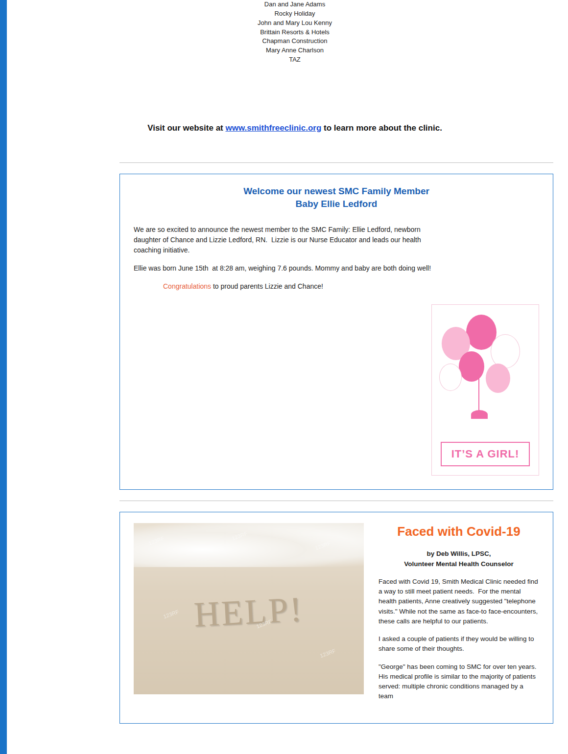Dan and Jane Adams
Rocky Holiday
John and Mary Lou Kenny
Brittain Resorts & Hotels
Chapman Construction
Mary Anne Charlson
TAZ
Visit our website at www.smithfreeclinic.org to learn more about the clinic.
Welcome our newest SMC Family Member
Baby Ellie Ledford
We are so excited to announce the newest member to the SMC Family: Ellie Ledford, newborn daughter of Chance and Lizzie Ledford, RN. Lizzie is our Nurse Educator and leads our health coaching initiative.
Ellie was born June 15th at 8:28 am, weighing 7.6 pounds. Mommy and baby are both doing well!
Congratulations to proud parents Lizzie and Chance!
IT’S A GIRL!
HELP!
123RF 123RF 123RF 123RF 123RF 123RF
Faced with Covid-19
by Deb Willis, LPSC,
Volunteer Mental Health Counselor
Faced with Covid 19, Smith Medical Clinic needed find a way to still meet patient needs. For the mental health patients, Anne creatively suggested "telephone visits." While not the same as face-to face-encounters, these calls are helpful to our patients.
I asked a couple of patients if they would be willing to share some of their thoughts.
"George" has been coming to SMC for over ten years. His medical profile is similar to the majority of patients served: multiple chronic conditions managed by a team